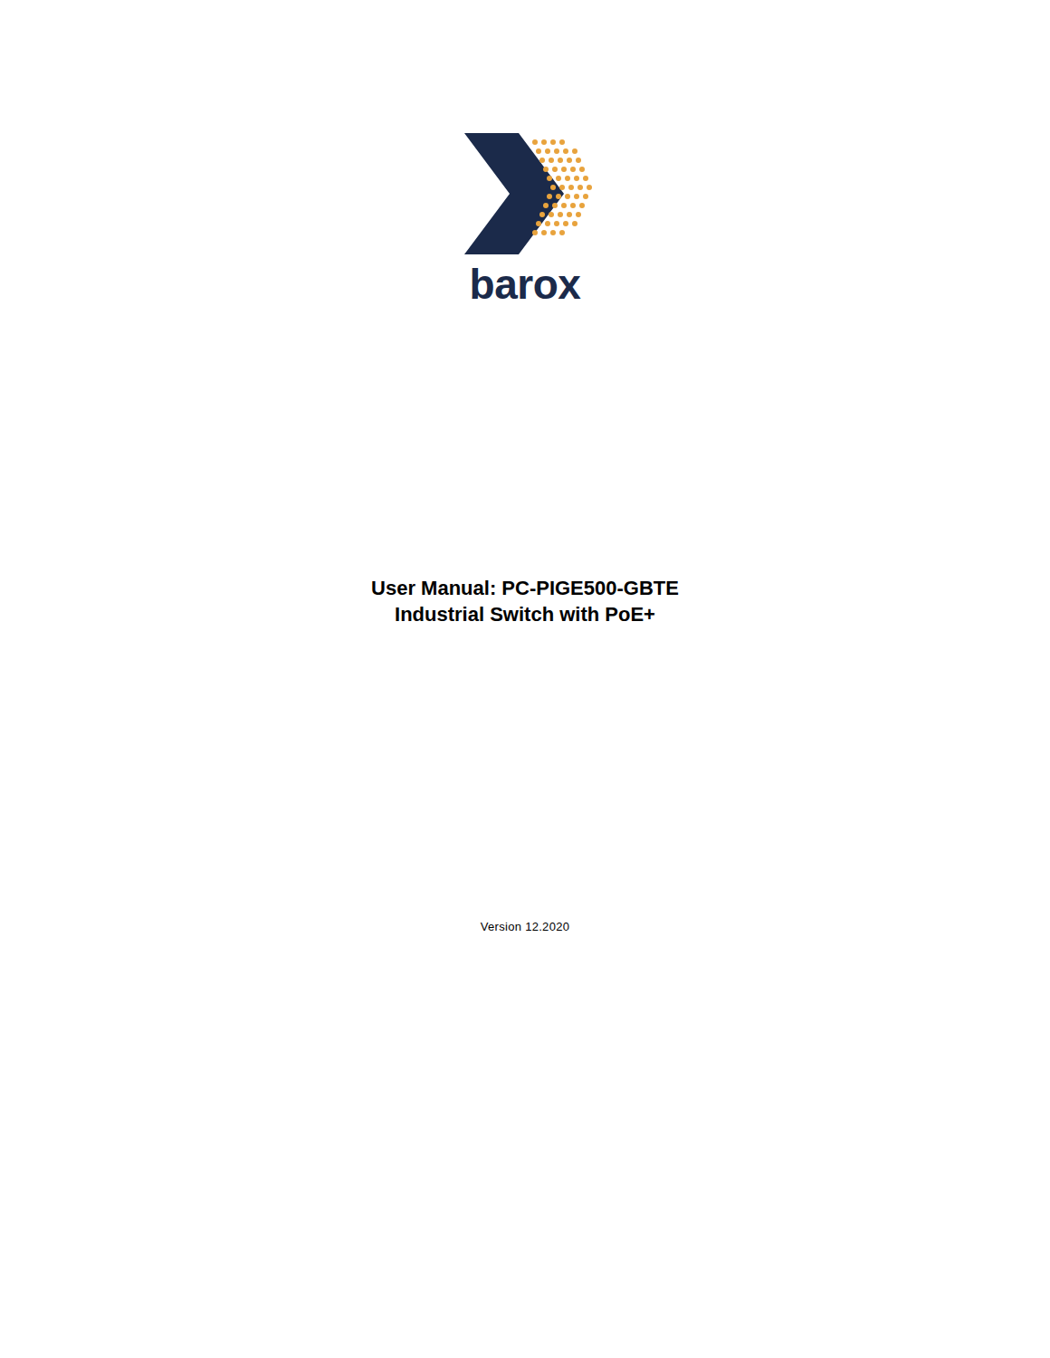barox
User Manual: PC-PIGE500-GBTE
Industrial Switch with PoE+
Version 12.2020